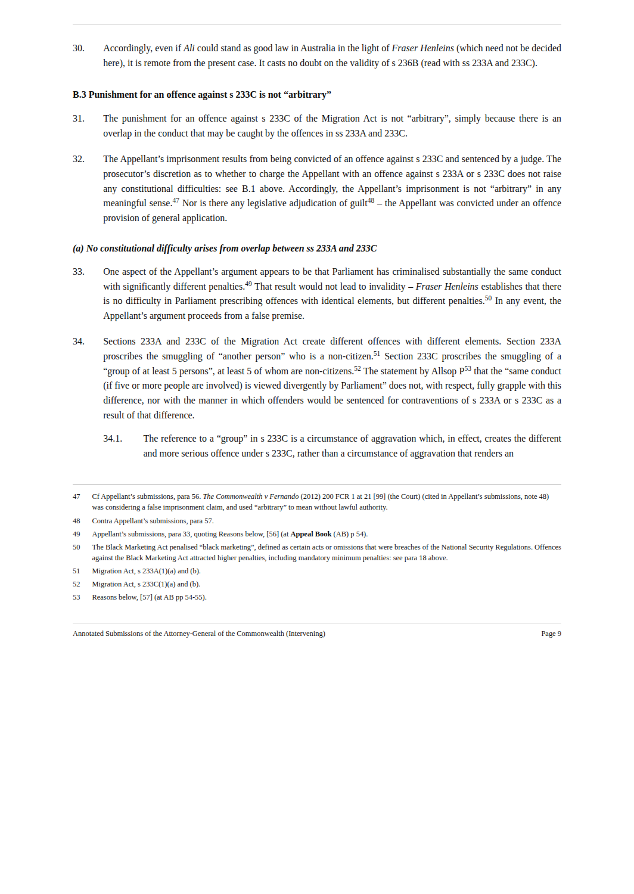30. Accordingly, even if Ali could stand as good law in Australia in the light of Fraser Henleins (which need not be decided here), it is remote from the present case. It casts no doubt on the validity of s 236B (read with ss 233A and 233C).
B.3 Punishment for an offence against s 233C is not “arbitrary”
31. The punishment for an offence against s 233C of the Migration Act is not “arbitrary”, simply because there is an overlap in the conduct that may be caught by the offences in ss 233A and 233C.
32. The Appellant’s imprisonment results from being convicted of an offence against s 233C and sentenced by a judge. The prosecutor’s discretion as to whether to charge the Appellant with an offence against s 233A or s 233C does not raise any constitutional difficulties: see B.1 above. Accordingly, the Appellant’s imprisonment is not “arbitrary” in any meaningful sense.47 Nor is there any legislative adjudication of guilt48 – the Appellant was convicted under an offence provision of general application.
(a) No constitutional difficulty arises from overlap between ss 233A and 233C
33. One aspect of the Appellant’s argument appears to be that Parliament has criminalised substantially the same conduct with significantly different penalties.49 That result would not lead to invalidity – Fraser Henleins establishes that there is no difficulty in Parliament prescribing offences with identical elements, but different penalties.50 In any event, the Appellant’s argument proceeds from a false premise.
34. Sections 233A and 233C of the Migration Act create different offences with different elements. Section 233A proscribes the smuggling of “another person” who is a non-citizen.51 Section 233C proscribes the smuggling of a “group of at least 5 persons”, at least 5 of whom are non-citizens.52 The statement by Allsop P53 that the “same conduct (if five or more people are involved) is viewed divergently by Parliament” does not, with respect, fully grapple with this difference, nor with the manner in which offenders would be sentenced for contraventions of s 233A or s 233C as a result of that difference.
34.1. The reference to a “group” in s 233C is a circumstance of aggravation which, in effect, creates the different and more serious offence under s 233C, rather than a circumstance of aggravation that renders an
47 Cf Appellant’s submissions, para 56. The Commonwealth v Fernando (2012) 200 FCR 1 at 21 [99] (the Court) (cited in Appellant’s submissions, note 48) was considering a false imprisonment claim, and used “arbitrary” to mean without lawful authority.
48 Contra Appellant’s submissions, para 57.
49 Appellant’s submissions, para 33, quoting Reasons below, [56] (at Appeal Book (AB) p 54).
50 The Black Marketing Act penalised “black marketing”, defined as certain acts or omissions that were breaches of the National Security Regulations. Offences against the Black Marketing Act attracted higher penalties, including mandatory minimum penalties: see para 18 above.
51 Migration Act, s 233A(1)(a) and (b).
52 Migration Act, s 233C(1)(a) and (b).
53 Reasons below, [57] (at AB pp 54-55).
Annotated Submissions of the Attorney-General of the Commonwealth (Intervening) Page 9